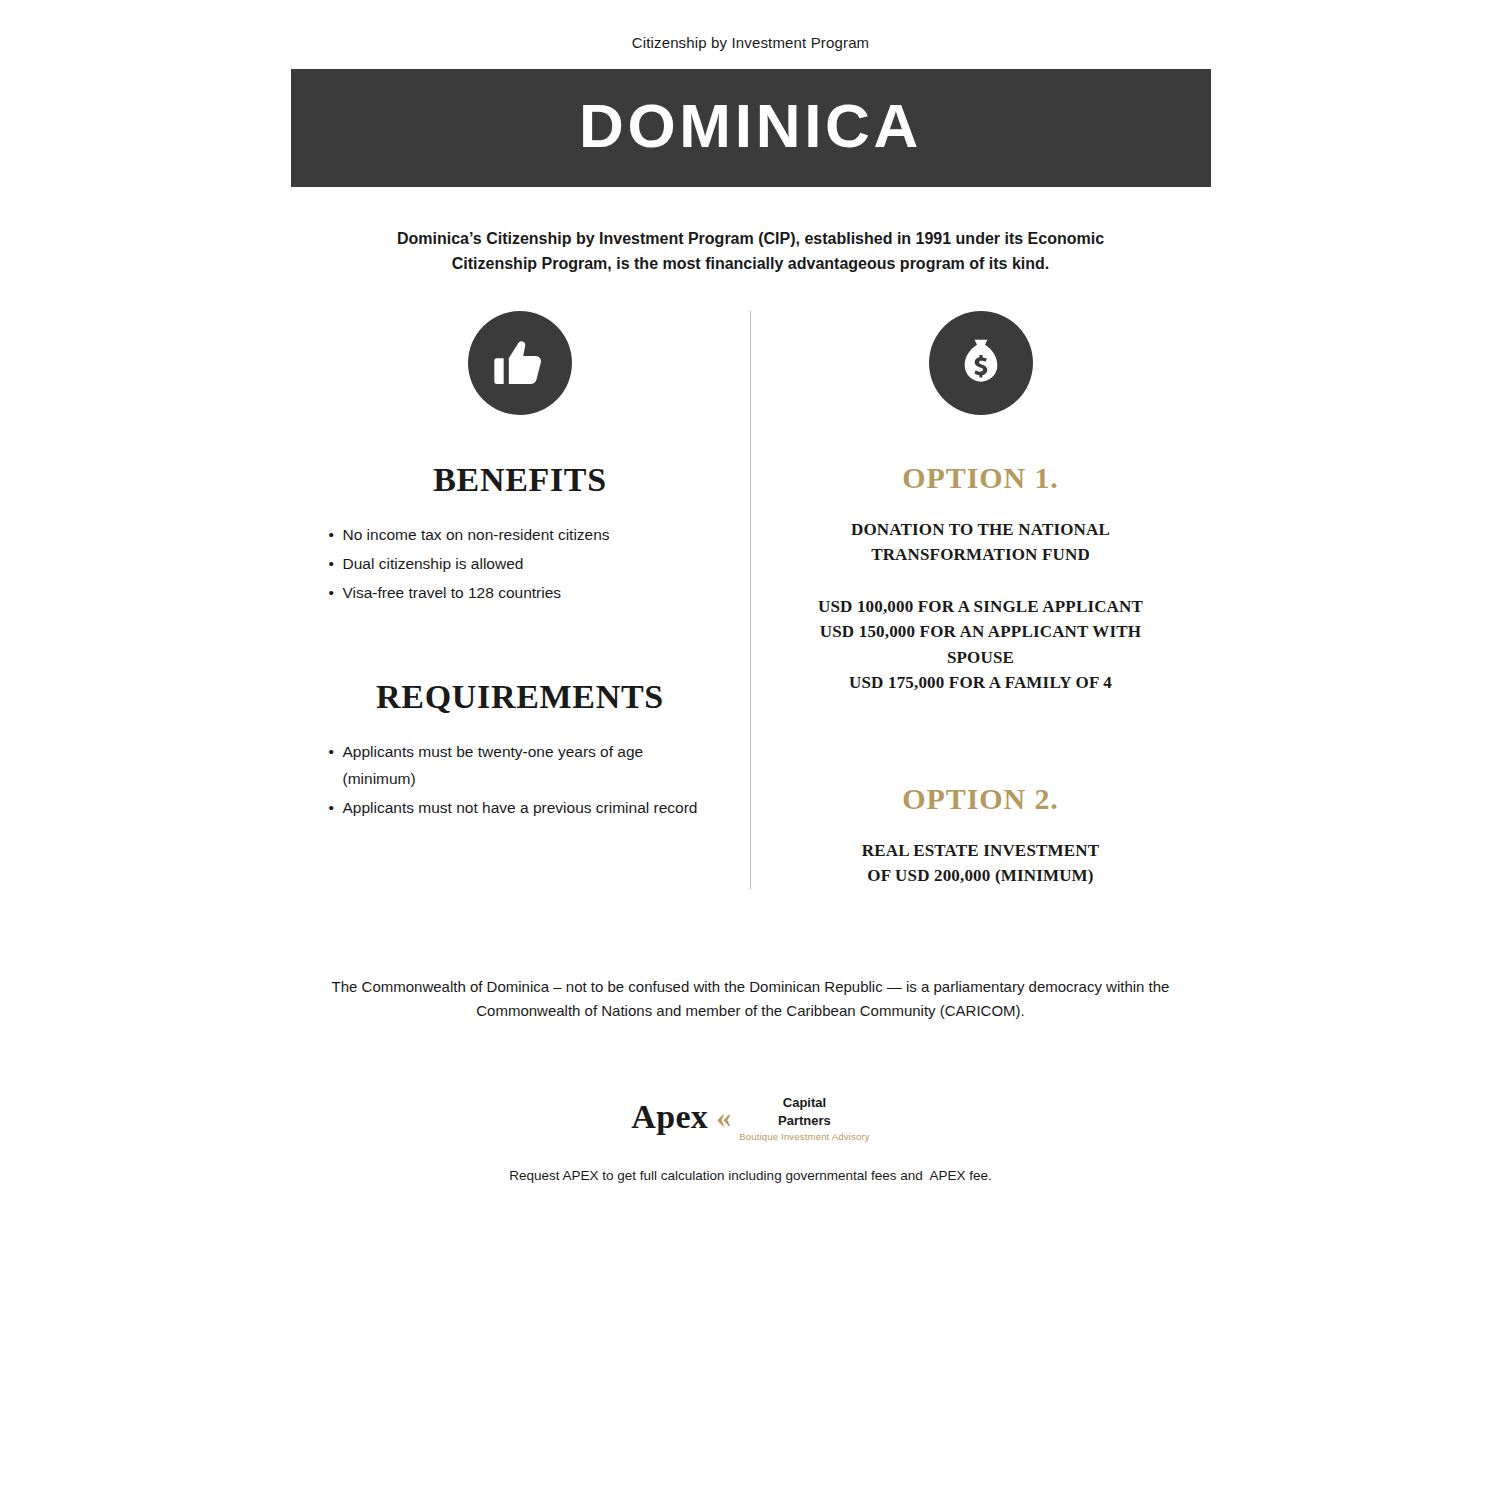Citizenship by Investment Program
DOMINICA
Dominica’s Citizenship by Investment Program (CIP), established in 1991 under its Economic Citizenship Program, is the most financially advantageous program of its kind.
BENEFITS
No income tax on non-resident citizens
Dual citizenship is allowed
Visa-free travel to 128 countries
REQUIREMENTS
Applicants must be twenty-one years of age (minimum)
Applicants must not have a previous criminal record
OPTION 1.
DONATION TO THE NATIONAL
TRANSFORMATION FUND
USD 100,000 FOR A SINGLE APPLICANT
USD 150,000 FOR AN APPLICANT WITH SPOUSE
USD 175,000 FOR A FAMILY OF 4
OPTION 2.
REAL ESTATE INVESTMENT
OF USD 200,000 (MINIMUM)
The Commonwealth of Dominica – not to be confused with the Dominican Republic — is a parliamentary democracy within the Commonwealth of Nations and member of the Caribbean Community (CARICOM).
Apex « Capital
Partners
Boutique Investment Advisory
Request APEX to get full calculation including governmental fees and APEX fee.